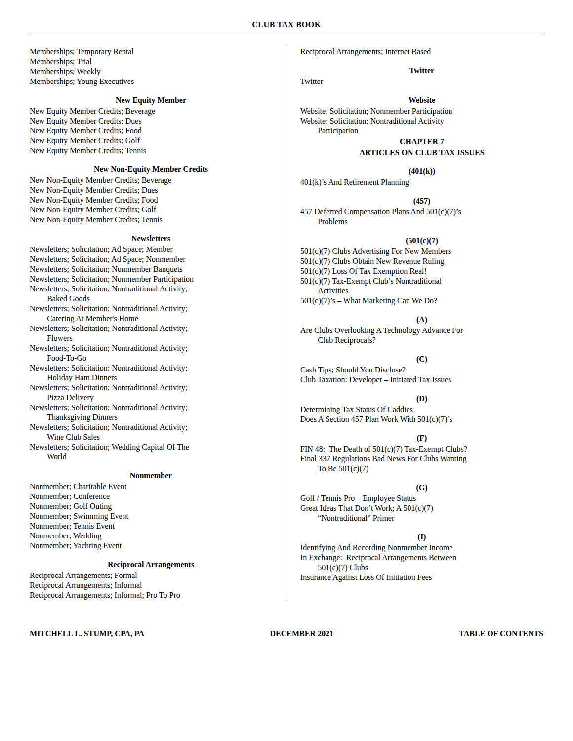CLUB TAX BOOK
Memberships; Temporary Rental
Memberships; Trial
Memberships; Weekly
Memberships; Young Executives
New Equity Member
New Equity Member Credits; Beverage
New Equity Member Credits; Dues
New Equity Member Credits; Food
New Equity Member Credits; Golf
New Equity Member Credits; Tennis
New Non-Equity Member Credits
New Non-Equity Member Credits; Beverage
New Non-Equity Member Credits; Dues
New Non-Equity Member Credits; Food
New Non-Equity Member Credits; Golf
New Non-Equity Member Credits; Tennis
Newsletters
Newsletters; Solicitation; Ad Space; Member
Newsletters; Solicitation; Ad Space; Nonmember
Newsletters; Solicitation; Nonmember Banquets
Newsletters; Solicitation; Nonmember Participation
Newsletters; Solicitation; Nontraditional Activity;
Baked Goods
Newsletters; Solicitation; Nontraditional Activity;
Catering At Member's Home
Newsletters; Solicitation; Nontraditional Activity;
Flowers
Newsletters; Solicitation; Nontraditional Activity;
Food-To-Go
Newsletters; Solicitation; Nontraditional Activity;
Holiday Ham Dinners
Newsletters; Solicitation; Nontraditional Activity;
Pizza Delivery
Newsletters; Solicitation; Nontraditional Activity;
Thanksgiving Dinners
Newsletters; Solicitation; Nontraditional Activity;
Wine Club Sales
Newsletters; Solicitation; Wedding Capital Of The
World
Nonmember
Nonmember; Charitable Event
Nonmember; Conference
Nonmember; Golf Outing
Nonmember; Swimming Event
Nonmember; Tennis Event
Nonmember; Wedding
Nonmember; Yachting Event
Reciprocal Arrangements
Reciprocal Arrangements; Formal
Reciprocal Arrangements; Informal
Reciprocal Arrangements; Informal; Pro To Pro
Reciprocal Arrangements; Internet Based
Twitter
Twitter
Website
Website; Solicitation; Nonmember Participation
Website; Solicitation; Nontraditional Activity
Participation
CHAPTER 7
ARTICLES ON CLUB TAX ISSUES
(401(k))
401(k)’s And Retirement Planning
(457)
457 Deferred Compensation Plans And 501(c)(7)’s
Problems
(501(c)(7)
501(c)(7) Clubs Advertising For New Members
501(c)(7) Clubs Obtain New Revenue Ruling
501(c)(7) Loss Of Tax Exemption Real!
501(c)(7) Tax-Exempt Club’s Nontraditional
Activities
501(c)(7)’s – What Marketing Can We Do?
(A)
Are Clubs Overlooking A Technology Advance For
Club Reciprocals?
(C)
Cash Tips; Should You Disclose?
Club Taxation: Developer – Initiated Tax Issues
(D)
Determining Tax Status Of Caddies
Does A Section 457 Plan Work With 501(c)(7)’s
(F)
FIN 48: The Death of 501(c)(7) Tax-Exempt Clubs?
Final 337 Regulations Bad News For Clubs Wanting
To Be 501(c)(7)
(G)
Golf / Tennis Pro – Employee Status
Great Ideas That Don’t Work; A 501(c)(7)
“Nontraditional” Primer
(I)
Identifying And Recording Nonmember Income
In Exchange: Reciprocal Arrangements Between
501(c)(7) Clubs
Insurance Against Loss Of Initiation Fees
MITCHELL L. STUMP, CPA, PA
DECEMBER 2021
TABLE OF CONTENTS